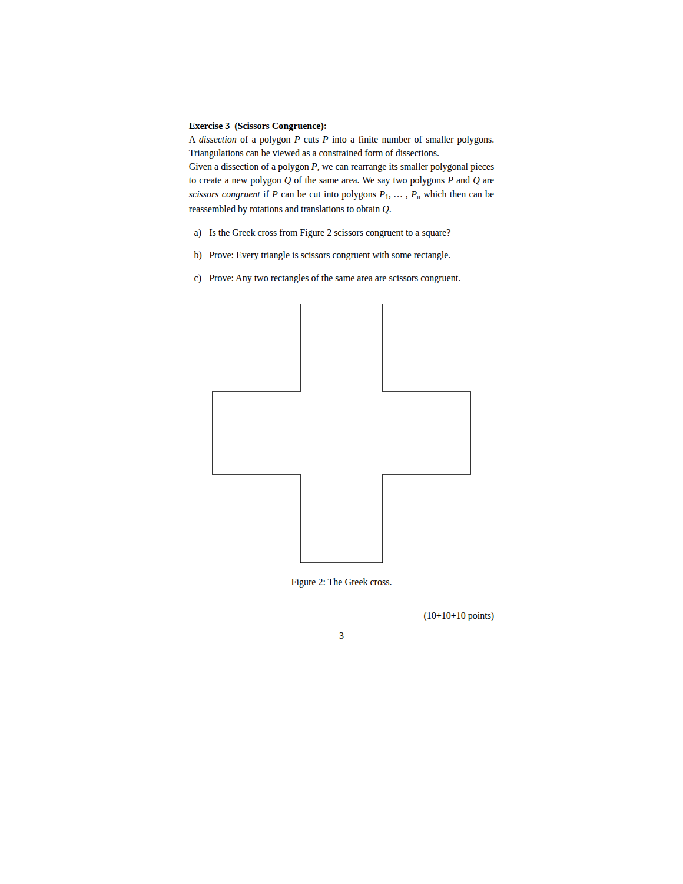Exercise 3 (Scissors Congruence):
A dissection of a polygon P cuts P into a finite number of smaller polygons. Triangulations can be viewed as a constrained form of dissections.
Given a dissection of a polygon P, we can rearrange its smaller polygonal pieces to create a new polygon Q of the same area. We say two polygons P and Q are scissors congruent if P can be cut into polygons P1, … , Pn which then can be reassembled by rotations and translations to obtain Q.
Is the Greek cross from Figure 2 scissors congruent to a square?
Prove: Every triangle is scissors congruent with some rectangle.
Prove: Any two rectangles of the same area are scissors congruent.
Figure 2: The Greek cross.
(10+10+10 points)
3